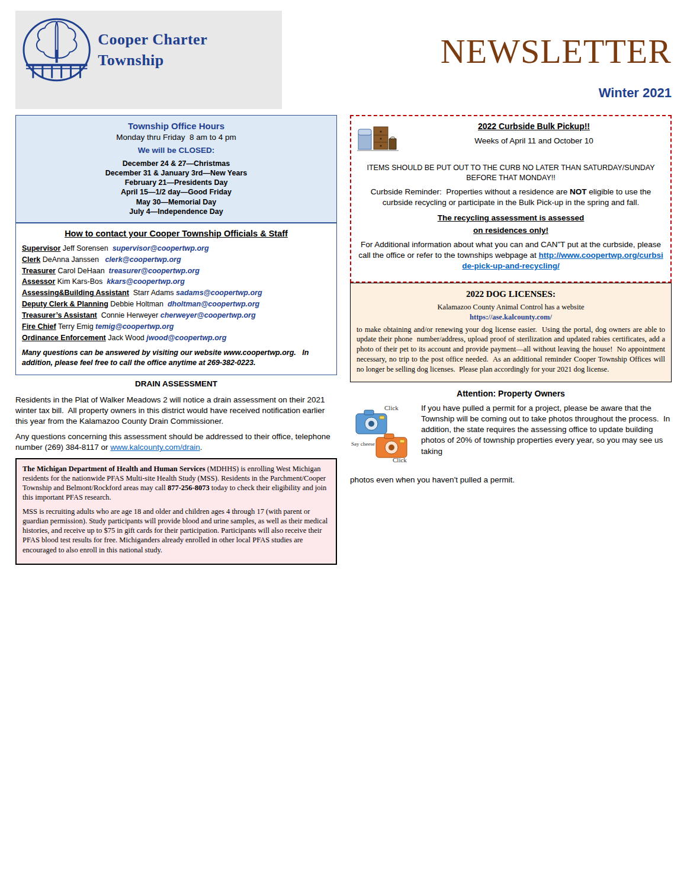Cooper Charter Township
NEWSLETTER
Winter 2021
Township Office Hours
Monday thru Friday 8 am to 4 pm
We will be CLOSED:
December 24 & 27—Christmas
December 31 & January 3rd—New Years
February 21—Presidents Day
April 15—1/2 day—Good Friday
May 30—Memorial Day
July 4—Independence Day
How to contact your Cooper Township Officials & Staff
Supervisor Jeff Sorensen supervisor@coopertwp.org
Clerk DeAnna Janssen clerk@coopertwp.org
Treasurer Carol DeHaan treasurer@coopertwp.org
Assessor Kim Kars-Bos kkars@coopertwp.org
Assessing&Building Assistant Starr Adams sadams@coopertwp.org
Deputy Clerk & Planning Debbie Holtman dholtman@coopertwp.org
Treasurer’s Assistant Connie Herweyer cherweyer@coopertwp.org
Fire Chief Terry Emig temig@coopertwp.org
Ordinance Enforcement Jack Wood jwood@coopertwp.org
Many questions can be answered by visiting our website www.coopertwp.org. In addition, please feel free to call the office anytime at 269-382-0223.
DRAIN ASSESSMENT
Residents in the Plat of Walker Meadows 2 will notice a drain assessment on their 2021 winter tax bill. All property owners in this district would have received notification earlier this year from the Kalamazoo County Drain Commissioner.
Any questions concerning this assessment should be addressed to their office, telephone number (269) 384-8117 or www.kalcounty.com/drain.
The Michigan Department of Health and Human Services (MDHHS) is enrolling West Michigan residents for the nationwide PFAS Multi-site Health Study (MSS). Residents in the Parchment/Cooper Township and Belmont/Rockford areas may call 877-256-8073 today to check their eligibility and join this important PFAS research.
MSS is recruiting adults who are age 18 and older and children ages 4 through 17 (with parent or guardian permission). Study participants will provide blood and urine samples, as well as their medical histories, and receive up to $75 in gift cards for their participation. Participants will also receive their PFAS blood test results for free. Michiganders already enrolled in other local PFAS studies are encouraged to also enroll in this national study.
2022 Curbside Bulk Pickup!!
Weeks of April 11 and October 10
ITEMS SHOULD BE PUT OUT TO THE CURB NO LATER THAN SATURDAY/SUNDAY BEFORE THAT MONDAY!!
Curbside Reminder: Properties without a residence are NOT eligible to use the curbside recycling or participate in the Bulk Pick-up in the spring and fall.
The recycling assessment is assessed
on residences only!
For Additional information about what you can and CAN”T put at the curbside, please call the office or refer to the townships webpage at http://www.coopertwp.org/curbside-pick-up-and-recycling/
2022 DOG LICENSES:
Kalamazoo County Animal Control has a website
https://ase.kalcounty.com/
to make obtaining and/or renewing your dog license easier. Using the portal, dog owners are able to update their phone number/address, upload proof of sterilization and updated rabies certificates, add a photo of their pet to its account and provide payment—all without leaving the house! No appointment necessary, no trip to the post office needed. As an additional reminder Cooper Township Offices will no longer be selling dog licenses. Please plan accordingly for your 2021 dog license.
Attention: Property Owners
Click Say cheese Click
If you have pulled a permit for a project, please be aware that the Township will be coming out to take photos throughout the process. In addition, the state requires the assessing office to update building photos of 20% of township properties every year, so you may see us taking
photos even when you haven't pulled a permit.